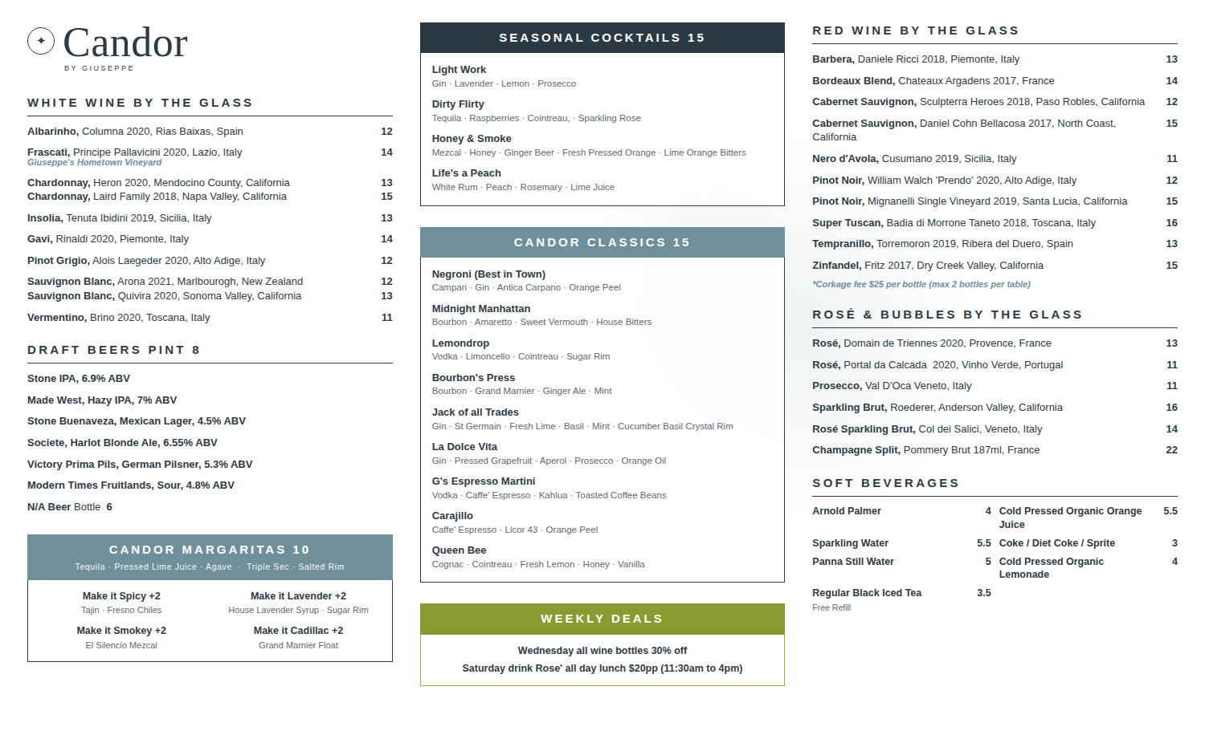✦
Candor
by Giuseppe
White Wine by the Glass
Albarinho, Columna 2020, Rias Baixas, Spain 12
Frascati, Principe Pallavicini 2020, Lazio, Italy 14
Giuseppe's Hometown Vineyard
Chardonnay, Heron 2020, Mendocino County, California 13
Chardonnay, Laird Family 2018, Napa Valley, California 15
Insolia, Tenuta Ibidini 2019, Sicilia, Italy 13
Gavi, Rinaldi 2020, Piemonte, Italy 14
Pinot Grigio, Alois Laegeder 2020, Alto Adige, Italy 12
Sauvignon Blanc, Arona 2021, Marlbourogh, New Zealand 12
Sauvignon Blanc, Quivira 2020, Sonoma Valley, California 13
Vermentino, Brino 2020, Toscana, Italy 11
Draft Beers Pint 8
Stone IPA, 6.9% ABV
Made West, Hazy IPA, 7% ABV
Stone Buenaveza, Mexican Lager, 4.5% ABV
Societe, Harlot Blonde Ale, 6.55% ABV
Victory Prima Pils, German Pilsner, 5.3% ABV
Modern Times Fruitlands, Sour, 4.8% ABV
N/A Beer Bottle 6
Candor Margaritas 10 Tequila · Pressed Lime Juice · Agave · Triple Sec · Salted Rim
Make it Spicy +2 Tajin · Fresno Chiles
Make it Lavender +2 House Lavender Syrup · Sugar Rim
Make it Smokey +2 El Silencio Mezcal
Make it Cadillac +2 Grand Marnier Float
Seasonal Cocktails 15
Light Work
Gin · Lavender · Lemon · Prosecco
Dirty Flirty
Tequila · Raspberries · Cointreau, · Sparkling Rose
Honey & Smoke
Mezcal · Honey · Ginger Beer · Fresh Pressed Orange · Lime Orange Bitters
Life's a Peach
White Rum · Peach · Rosemary · Lime Juice
Candor Classics 15
Negroni (Best in Town)
Campari · Gin · Antica Carpano · Orange Peel
Midnight Manhattan
Bourbon · Amaretto · Sweet Vermouth · House Bitters
Lemondrop
Vodka · Limoncello · Cointreau · Sugar Rim
Bourbon's Press
Bourbon · Grand Marnier · Ginger Ale · Mint
Jack of all Trades
Gin · St Germain · Fresh Lime · Basil · Mint · Cucumber Basil Crystal Rim
La Dolce Vita
Gin · Pressed Grapefruit · Aperol · Prosecco · Orange Oil
G's Espresso Martini
Vodka · Caffe' Espresso · Kahlua · Toasted Coffee Beans
Carajillo
Caffe' Espresso · Licor 43 · Orange Peel
Queen Bee
Cognac · Cointreau · Fresh Lemon · Honey · Vanilla
Weekly Deals
Wednesday all wine bottles 30% off
Saturday drink Rose' all day lunch $20pp (11:30am to 4pm)
Red Wine by the Glass
Barbera, Daniele Ricci 2018, Piemonte, Italy 13
Bordeaux Blend, Chateaux Argadens 2017, France 14
Cabernet Sauvignon, Sculpterra Heroes 2018, Paso Robles, California 12
Cabernet Sauvignon, Daniel Cohn Bellacosa 2017, North Coast, California 15
Nero d'Avola, Cusumano 2019, Sicilia, Italy 11
Pinot Noir, William Walch 'Prendo' 2020, Alto Adige, Italy 12
Pinot Noir, Mignanelli Single Vineyard 2019, Santa Lucia, California 15
Super Tuscan, Badia di Morrone Taneto 2018, Toscana, Italy 16
Tempranillo, Torremoron 2019, Ribera del Duero, Spain 13
Zinfandel, Fritz 2017, Dry Creek Valley, California 15
*Corkage fee $25 per bottle (max 2 bottles per table)
Rosé & Bubbles by the Glass
Rosé, Domain de Triennes 2020, Provence, France 13
Rosé, Portal da Calcada 2020, Vinho Verde, Portugal 11
Prosecco, Val D'Oca Veneto, Italy 11
Sparkling Brut, Roederer, Anderson Valley, California 16
Rosé Sparkling Brut, Col dei Salici, Veneto, Italy 14
Champagne Split, Pommery Brut 187ml, France 22
Soft Beverages
Arnold Palmer
4
Cold Pressed Organic Orange Juice
5.5
Sparkling Water
5.5
Coke / Diet Coke / Sprite
3
Panna Still Water
5
Cold Pressed Organic Lemonade
4
Regular Black Iced Tea
3.5
Free Refill